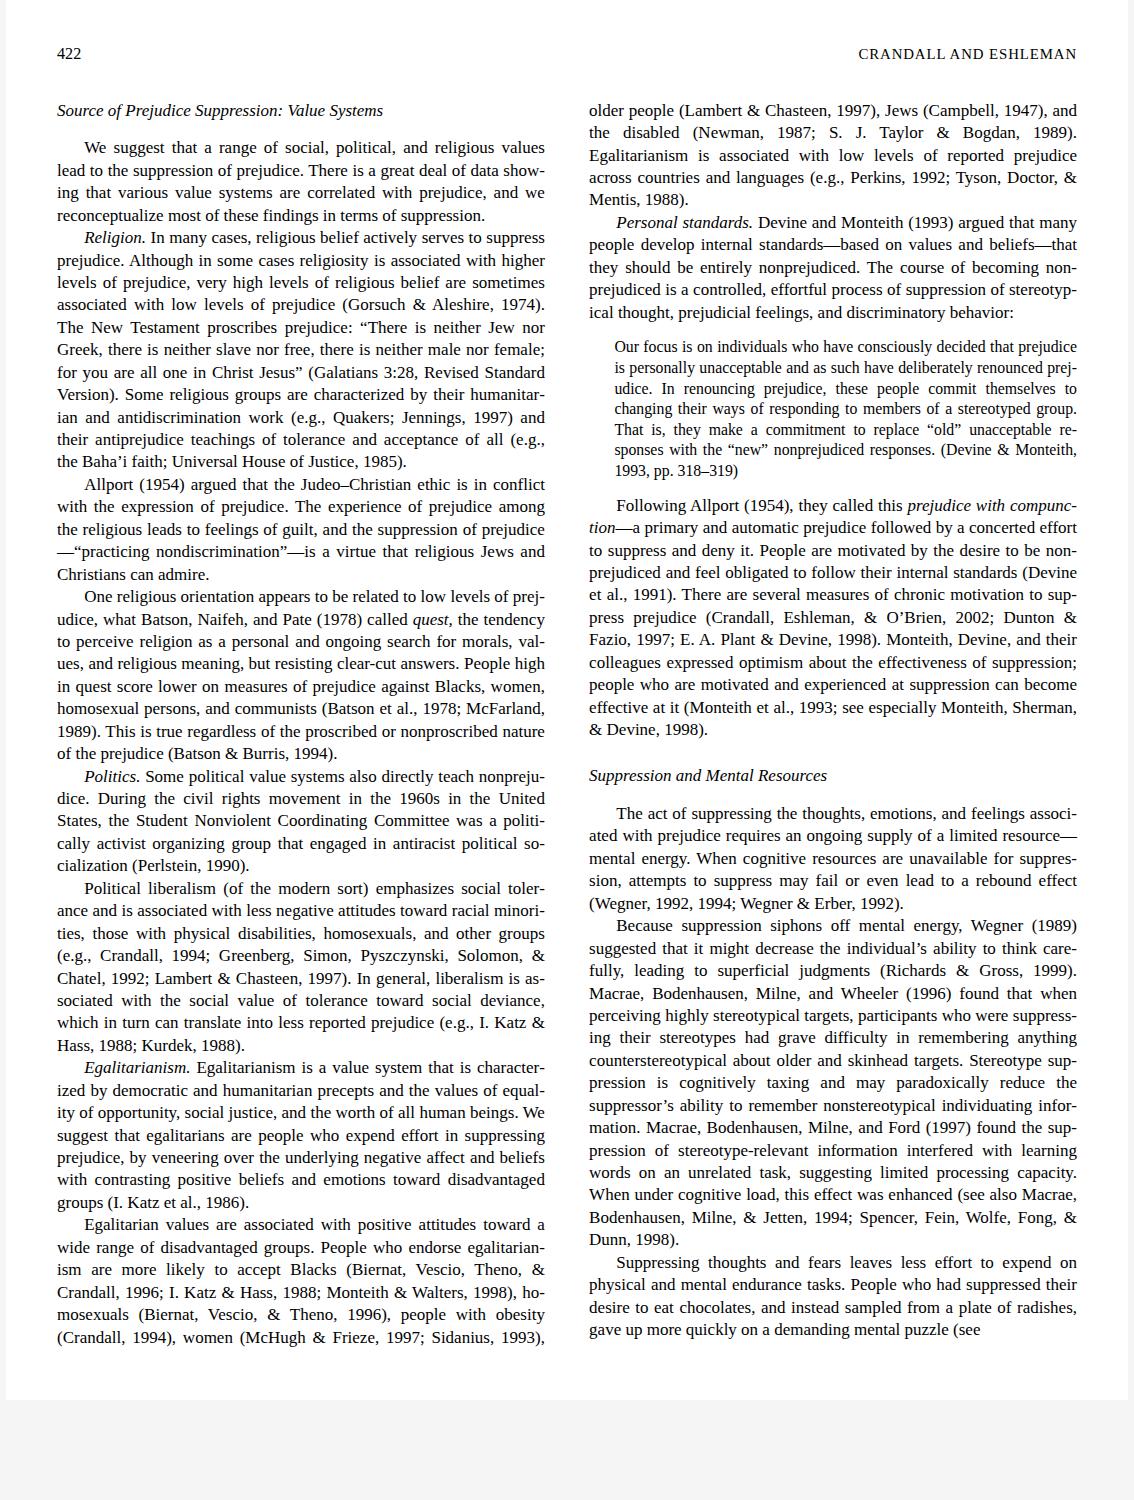422 Crandall and Eshleman
Source of Prejudice Suppression: Value Systems
We suggest that a range of social, political, and religious values lead to the suppression of prejudice. There is a great deal of data showing that various value systems are correlated with prejudice, and we reconceptualize most of these findings in terms of suppression.
Religion. In many cases, religious belief actively serves to suppress prejudice. Although in some cases religiosity is associated with higher levels of prejudice, very high levels of religious belief are sometimes associated with low levels of prejudice (Gorsuch & Aleshire, 1974). The New Testament proscribes prejudice: “There is neither Jew nor Greek, there is neither slave nor free, there is neither male nor female; for you are all one in Christ Jesus” (Galatians 3:28, Revised Standard Version). Some religious groups are characterized by their humanitarian and antidiscrimination work (e.g., Quakers; Jennings, 1997) and their antiprejudice teachings of tolerance and acceptance of all (e.g., the Baha’i faith; Universal House of Justice, 1985).
Allport (1954) argued that the Judeo–Christian ethic is in conflict with the expression of prejudice. The experience of prejudice among the religious leads to feelings of guilt, and the suppression of prejudice—“practicing nondiscrimination”—is a virtue that religious Jews and Christians can admire.
One religious orientation appears to be related to low levels of prejudice, what Batson, Naifeh, and Pate (1978) called quest, the tendency to perceive religion as a personal and ongoing search for morals, values, and religious meaning, but resisting clear-cut answers. People high in quest score lower on measures of prejudice against Blacks, women, homosexual persons, and communists (Batson et al., 1978; McFarland, 1989). This is true regardless of the proscribed or nonproscribed nature of the prejudice (Batson & Burris, 1994).
Politics. Some political value systems also directly teach nonprejudice. During the civil rights movement in the 1960s in the United States, the Student Nonviolent Coordinating Committee was a politically activist organizing group that engaged in antiracist political socialization (Perlstein, 1990).
Political liberalism (of the modern sort) emphasizes social tolerance and is associated with less negative attitudes toward racial minorities, those with physical disabilities, homosexuals, and other groups (e.g., Crandall, 1994; Greenberg, Simon, Pyszczynski, Solomon, & Chatel, 1992; Lambert & Chasteen, 1997). In general, liberalism is associated with the social value of tolerance toward social deviance, which in turn can translate into less reported prejudice (e.g., I. Katz & Hass, 1988; Kurdek, 1988).
Egalitarianism. Egalitarianism is a value system that is characterized by democratic and humanitarian precepts and the values of equality of opportunity, social justice, and the worth of all human beings. We suggest that egalitarians are people who expend effort in suppressing prejudice, by veneering over the underlying negative affect and beliefs with contrasting positive beliefs and emotions toward disadvantaged groups (I. Katz et al., 1986).
Egalitarian values are associated with positive attitudes toward a wide range of disadvantaged groups. People who endorse egalitarianism are more likely to accept Blacks (Biernat, Vescio, Theno, & Crandall, 1996; I. Katz & Hass, 1988; Monteith & Walters, 1998), homosexuals (Biernat, Vescio, & Theno, 1996), people with obesity (Crandall, 1994), women (McHugh & Frieze, 1997; Sidanius, 1993), older people (Lambert & Chasteen, 1997), Jews (Campbell, 1947), and the disabled (Newman, 1987; S. J. Taylor & Bogdan, 1989). Egalitarianism is associated with low levels of reported prejudice across countries and languages (e.g., Perkins, 1992; Tyson, Doctor, & Mentis, 1988).
Personal standards. Devine and Monteith (1993) argued that many people develop internal standards—based on values and beliefs—that they should be entirely nonprejudiced. The course of becoming nonprejudiced is a controlled, effortful process of suppression of stereotypical thought, prejudicial feelings, and discriminatory behavior:
Our focus is on individuals who have consciously decided that prejudice is personally unacceptable and as such have deliberately renounced prejudice. In renouncing prejudice, these people commit themselves to changing their ways of responding to members of a stereotyped group. That is, they make a commitment to replace “old” unacceptable responses with the “new” nonprejudiced responses. (Devine & Monteith, 1993, pp. 318–319)
Following Allport (1954), they called this prejudice with compunction—a primary and automatic prejudice followed by a concerted effort to suppress and deny it. People are motivated by the desire to be nonprejudiced and feel obligated to follow their internal standards (Devine et al., 1991). There are several measures of chronic motivation to suppress prejudice (Crandall, Eshleman, & O’Brien, 2002; Dunton & Fazio, 1997; E. A. Plant & Devine, 1998). Monteith, Devine, and their colleagues expressed optimism about the effectiveness of suppression; people who are motivated and experienced at suppression can become effective at it (Monteith et al., 1993; see especially Monteith, Sherman, & Devine, 1998).
Suppression and Mental Resources
The act of suppressing the thoughts, emotions, and feelings associated with prejudice requires an ongoing supply of a limited resource—mental energy. When cognitive resources are unavailable for suppression, attempts to suppress may fail or even lead to a rebound effect (Wegner, 1992, 1994; Wegner & Erber, 1992).
Because suppression siphons off mental energy, Wegner (1989) suggested that it might decrease the individual’s ability to think carefully, leading to superficial judgments (Richards & Gross, 1999). Macrae, Bodenhausen, Milne, and Wheeler (1996) found that when perceiving highly stereotypical targets, participants who were suppressing their stereotypes had grave difficulty in remembering anything counterstereotypical about older and skinhead targets. Stereotype suppression is cognitively taxing and may paradoxically reduce the suppressor’s ability to remember nonstereotypical individuating information. Macrae, Bodenhausen, Milne, and Ford (1997) found the suppression of stereotype-relevant information interfered with learning words on an unrelated task, suggesting limited processing capacity. When under cognitive load, this effect was enhanced (see also Macrae, Bodenhausen, Milne, & Jetten, 1994; Spencer, Fein, Wolfe, Fong, & Dunn, 1998).
Suppressing thoughts and fears leaves less effort to expend on physical and mental endurance tasks. People who had suppressed their desire to eat chocolates, and instead sampled from a plate of radishes, gave up more quickly on a demanding mental puzzle (see